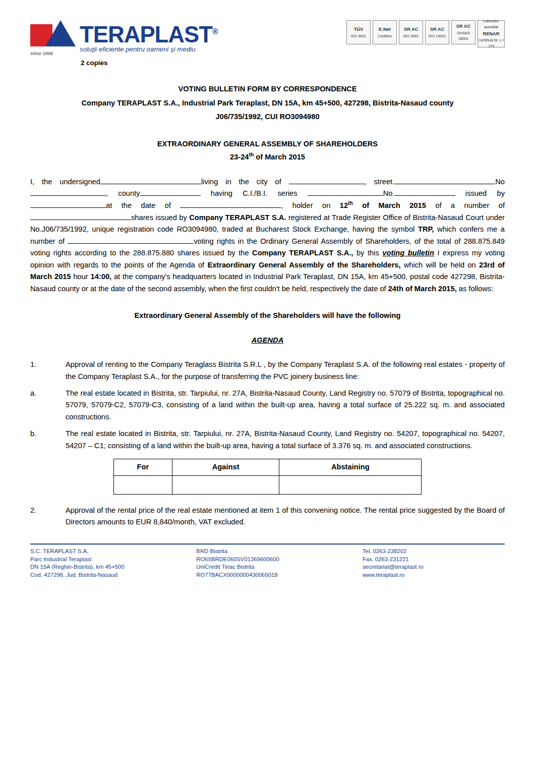since 1896
TERAPLAST®
soluţii eficiente pentru oameni şi mediu
TÜV ISO 9001
E.Net Certified
SR AC ISO 9001
SR AC ISO 14001
SR AC OHSAS 18001
Laborator acreditat RENAR Certificat Nr. L I 279
2 copies
VOTING BULLETIN FORM BY CORRESPONDENCE
Company TERAPLAST S.A., Industrial Park Teraplast, DN 15A, km 45+500, 427298, Bistrita-Nasaud county
J06/735/1992, CUI RO3094980
EXTRAORDINARY GENERAL ASSEMBLY OF SHAREHOLDERS
23-24th of March 2015
I, the undersigned living in the city of , street. No , county having C.I./B.I. series No. issued by at the date of , holder on 12th of March 2015 of a number of shares issued by Company TERAPLAST S.A. registered at Trade Register Office of Bistrita-Nasaud Court under No.J06/735/1992, unique registration code RO3094980, traded at Bucharest Stock Exchange, having the symbol TRP, which confers me a number of voting rights in the Ordinary General Assembly of Shareholders, of the total of 288.875.849 voting rights according to the 288.875.880 shares issued by the Company TERAPLAST S.A., by this voting bulletin I express my voting opinion with regards to the points of the Agenda of Extraordinary General Assembly of the Shareholders, which will be held on 23rd of March 2015 hour 14:00, at the company's headquarters located in Industrial Park Teraplast, DN 15A, km 45+500, postal code 427298, Bistrita-Nasaud county or at the date of the second assembly, when the first couldn't be held, respectively the date of 24th of March 2015, as follows:
Extraordinary General Assembly of the Shareholders will have the following
AGENDA
1.
Approval of renting to the Company Teraglass Bistrita S.R.L , by the Company Teraplast S.A. of the following real estates - property of the Company Teraplast S.A., for the purpose of transferring the PVC joinery business line:
a.
The real estate located in Bistrita, str. Tarpiului, nr. 27A, Bistrita-Nasaud County, Land Registry no. 57079 of Bistrita, topographical no. 57079, 57079-C2, 57079-C3, consisting of a land within the built-up area, having a total surface of 25.222 sq. m. and associated constructions.
b.
The real estate located in Bistrita, str. Tarpiului, nr. 27A, Bistrita-Nasaud County, Land Registry no. 54207, topographical no. 54207, 54207 – C1; consisting of a land within the built-up area, having a total surface of 3.376 sq. m. and associated constructions.
| For | Against | Abstaining |
| --- | --- | --- |
2.
Approval of the rental price of the real estate mentioned at item 1 of this convening notice. The rental price suggested by the Board of Directors amounts to EUR 8,840/month, VAT excluded.
S.C. TERAPLAST S.A.
Parc Industrial Teraplast
DN 15A (Reghin-Bistrita), km 45+500
Cod. 427298, Jud. Bistrita-Nasaud
BRD Bistrita
RO65BRDE060SV01369600600
UniCredit Tiriac Bistrita
RO77BACX0000000430065018
Tel. 0263-238202
Fax. 0263-231221
secretariat@teraplast.ro
www.teraplast.ro